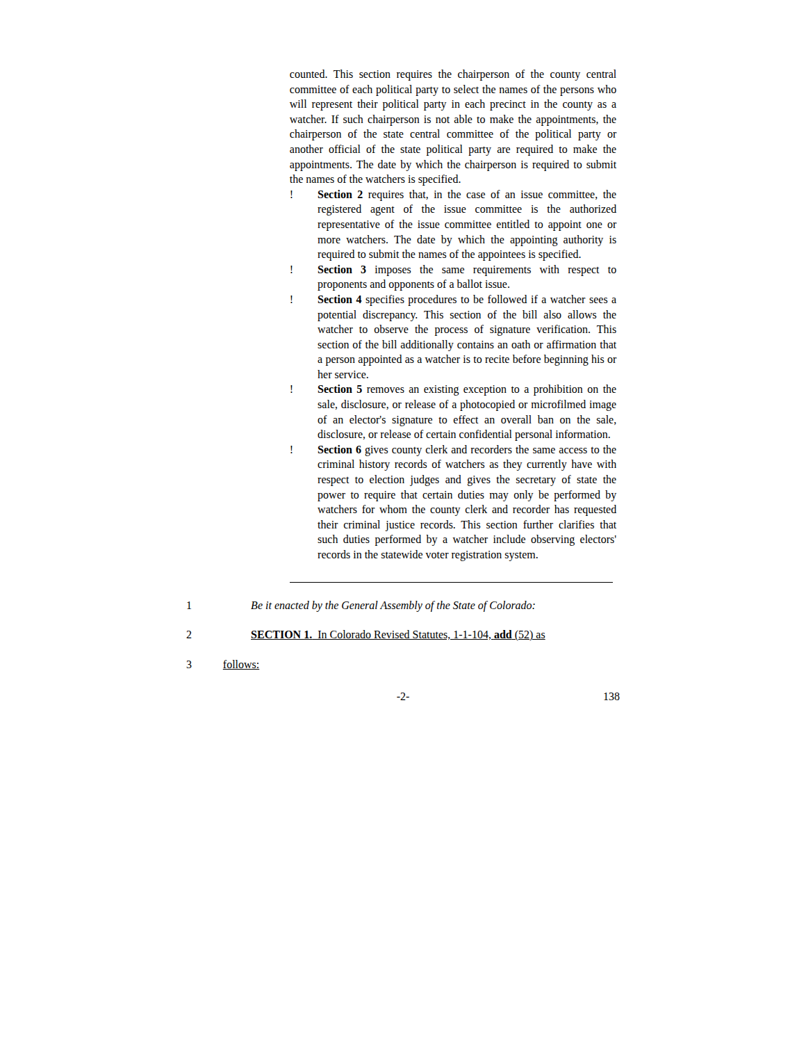counted. This section requires the chairperson of the county central committee of each political party to select the names of the persons who will represent their political party in each precinct in the county as a watcher. If such chairperson is not able to make the appointments, the chairperson of the state central committee of the political party or another official of the state political party are required to make the appointments. The date by which the chairperson is required to submit the names of the watchers is specified.
!
Section 2 requires that, in the case of an issue committee, the registered agent of the issue committee is the authorized representative of the issue committee entitled to appoint one or more watchers. The date by which the appointing authority is required to submit the names of the appointees is specified.
!
Section 3 imposes the same requirements with respect to proponents and opponents of a ballot issue.
!
Section 4 specifies procedures to be followed if a watcher sees a potential discrepancy. This section of the bill also allows the watcher to observe the process of signature verification. This section of the bill additionally contains an oath or affirmation that a person appointed as a watcher is to recite before beginning his or her service.
!
Section 5 removes an existing exception to a prohibition on the sale, disclosure, or release of a photocopied or microfilmed image of an elector's signature to effect an overall ban on the sale, disclosure, or release of certain confidential personal information.
!
Section 6 gives county clerk and recorders the same access to the criminal history records of watchers as they currently have with respect to election judges and gives the secretary of state the power to require that certain duties may only be performed by watchers for whom the county clerk and recorder has requested their criminal justice records. This section further clarifies that such duties performed by a watcher include observing electors' records in the statewide voter registration system.
1
Be it enacted by the General Assembly of the State of Colorado:
2
SECTION 1. In Colorado Revised Statutes, 1-1-104, add (52) as
3
follows:
-2-
138